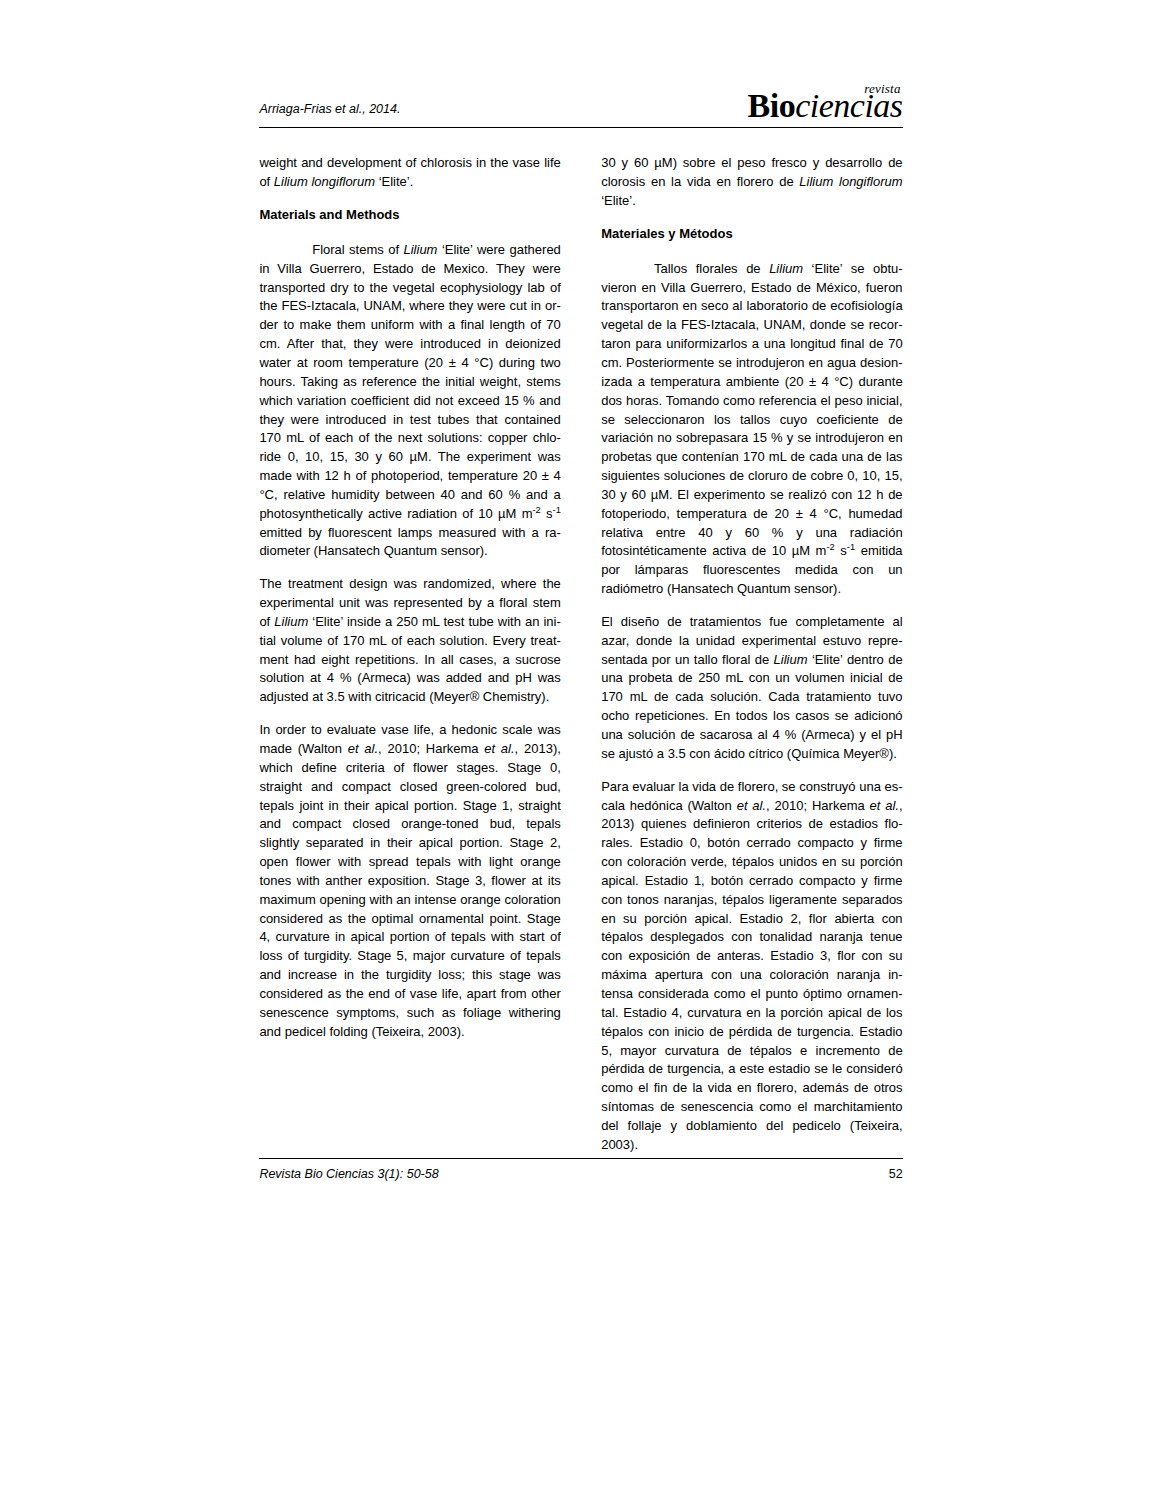Arriaga-Frias et al., 2014.
revista Bio ciencias
weight and development of chlorosis in the vase life of Lilium longiflorum ‘Elite’.
Materials and Methods
Floral stems of Lilium ‘Elite’ were gathered in Villa Guerrero, Estado de Mexico. They were transported dry to the vegetal ecophysiology lab of the FES-Iztacala, UNAM, where they were cut in order to make them uniform with a final length of 70 cm. After that, they were introduced in deionized water at room temperature (20 ± 4 °C) during two hours. Taking as reference the initial weight, stems which variation coefficient did not exceed 15 % and they were introduced in test tubes that contained 170 mL of each of the next solutions: copper chloride 0, 10, 15, 30 y 60 µM. The experiment was made with 12 h of photoperiod, temperature 20 ± 4 °C, relative humidity between 40 and 60 % and a photosynthetically active radiation of 10 µM m-2 s-1 emitted by fluorescent lamps measured with a radiometer (Hansatech Quantum sensor).
The treatment design was randomized, where the experimental unit was represented by a floral stem of Lilium ‘Elite’ inside a 250 mL test tube with an initial volume of 170 mL of each solution. Every treatment had eight repetitions. In all cases, a sucrose solution at 4 % (Armeca) was added and pH was adjusted at 3.5 with citricacid (Meyer® Chemistry).
In order to evaluate vase life, a hedonic scale was made (Walton et al., 2010; Harkema et al., 2013), which define criteria of flower stages. Stage 0, straight and compact closed green-colored bud, tepals joint in their apical portion. Stage 1, straight and compact closed orange-toned bud, tepals slightly separated in their apical portion. Stage 2, open flower with spread tepals with light orange tones with anther exposition. Stage 3, flower at its maximum opening with an intense orange coloration considered as the optimal ornamental point. Stage 4, curvature in apical portion of tepals with start of loss of turgidity. Stage 5, major curvature of tepals and increase in the turgidity loss; this stage was considered as the end of vase life, apart from other senescence symptoms, such as foliage withering and pedicel folding (Teixeira, 2003).
30 y 60 µM) sobre el peso fresco y desarrollo de clorosis en la vida en florero de Lilium longiflorum ‘Elite’.
Materiales y Métodos
Tallos florales de Lilium ‘Elite’ se obtuvieron en Villa Guerrero, Estado de México, fueron transportaron en seco al laboratorio de ecofisiología vegetal de la FES-Iztacala, UNAM, donde se recortaron para uniformizarlos a una longitud final de 70 cm. Posteriormente se introdujeron en agua desionizada a temperatura ambiente (20 ± 4 °C) durante dos horas. Tomando como referencia el peso inicial, se seleccionaron los tallos cuyo coeficiente de variación no sobrepasara 15 % y se introdujeron en probetas que contenían 170 mL de cada una de las siguientes soluciones de cloruro de cobre 0, 10, 15, 30 y 60 µM. El experimento se realizó con 12 h de fotoperiodo, temperatura de 20 ± 4 °C, humedad relativa entre 40 y 60 % y una radiación fotosintéticamente activa de 10 µM m-2 s-1 emitida por lámparas fluorescentes medida con un radiómetro (Hansatech Quantum sensor).
El diseño de tratamientos fue completamente al azar, donde la unidad experimental estuvo representada por un tallo floral de Lilium ‘Elite’ dentro de una probeta de 250 mL con un volumen inicial de 170 mL de cada solución. Cada tratamiento tuvo ocho repeticiones. En todos los casos se adicionó una solución de sacarosa al 4 % (Armeca) y el pH se ajustó a 3.5 con ácido cítrico (Química Meyer®).
Para evaluar la vida de florero, se construyó una escala hedónica (Walton et al., 2010; Harkema et al., 2013) quienes definieron criterios de estadios florales. Estadio 0, botón cerrado compacto y firme con coloración verde, tépalos unidos en su porción apical. Estadio 1, botón cerrado compacto y firme con tonos naranjas, tépalos ligeramente separados en su porción apical. Estadio 2, flor abierta con tépalos desplegados con tonalidad naranja tenue con exposición de anteras. Estadio 3, flor con su máxima apertura con una coloración naranja intensa considerada como el punto óptimo ornamental. Estadio 4, curvatura en la porción apical de los tépalos con inicio de pérdida de turgencia. Estadio 5, mayor curvatura de tépalos e incremento de pérdida de turgencia, a este estadio se le consideró como el fin de la vida en florero, además de otros síntomas de senescencia como el marchitamiento del follaje y doblamiento del pedicelo (Teixeira, 2003).
Revista Bio Ciencias 3(1): 50-58 52